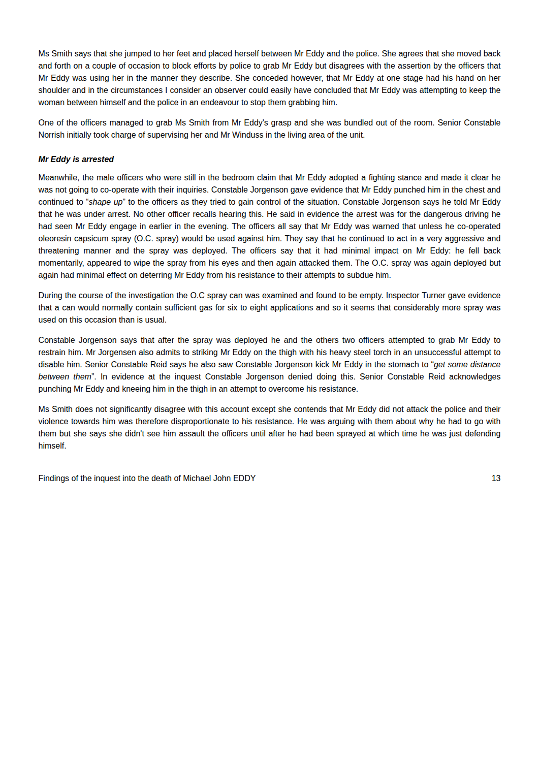Ms Smith says that she jumped to her feet and placed herself between Mr Eddy and the police. She agrees that she moved back and forth on a couple of occasion to block efforts by police to grab Mr Eddy but disagrees with the assertion by the officers that Mr Eddy was using her in the manner they describe. She conceded however, that Mr Eddy at one stage had his hand on her shoulder and in the circumstances I consider an observer could easily have concluded that Mr Eddy was attempting to keep the woman between himself and the police in an endeavour to stop them grabbing him.
One of the officers managed to grab Ms Smith from Mr Eddy's grasp and she was bundled out of the room. Senior Constable Norrish initially took charge of supervising her and Mr Winduss in the living area of the unit.
Mr Eddy is arrested
Meanwhile, the male officers who were still in the bedroom claim that Mr Eddy adopted a fighting stance and made it clear he was not going to co-operate with their inquiries. Constable Jorgenson gave evidence that Mr Eddy punched him in the chest and continued to “shape up” to the officers as they tried to gain control of the situation. Constable Jorgenson says he told Mr Eddy that he was under arrest. No other officer recalls hearing this. He said in evidence the arrest was for the dangerous driving he had seen Mr Eddy engage in earlier in the evening. The officers all say that Mr Eddy was warned that unless he co-operated oleoresin capsicum spray (O.C. spray) would be used against him. They say that he continued to act in a very aggressive and threatening manner and the spray was deployed. The officers say that it had minimal impact on Mr Eddy: he fell back momentarily, appeared to wipe the spray from his eyes and then again attacked them. The O.C. spray was again deployed but again had minimal effect on deterring Mr Eddy from his resistance to their attempts to subdue him.
During the course of the investigation the O.C spray can was examined and found to be empty. Inspector Turner gave evidence that a can would normally contain sufficient gas for six to eight applications and so it seems that considerably more spray was used on this occasion than is usual.
Constable Jorgenson says that after the spray was deployed he and the others two officers attempted to grab Mr Eddy to restrain him. Mr Jorgensen also admits to striking Mr Eddy on the thigh with his heavy steel torch in an unsuccessful attempt to disable him. Senior Constable Reid says he also saw Constable Jorgenson kick Mr Eddy in the stomach to “get some distance between them”. In evidence at the inquest Constable Jorgenson denied doing this. Senior Constable Reid acknowledges punching Mr Eddy and kneeing him in the thigh in an attempt to overcome his resistance.
Ms Smith does not significantly disagree with this account except she contends that Mr Eddy did not attack the police and their violence towards him was therefore disproportionate to his resistance. He was arguing with them about why he had to go with them but she says she didn't see him assault the officers until after he had been sprayed at which time he was just defending himself.
Findings of the inquest into the death of Michael John EDDY 13